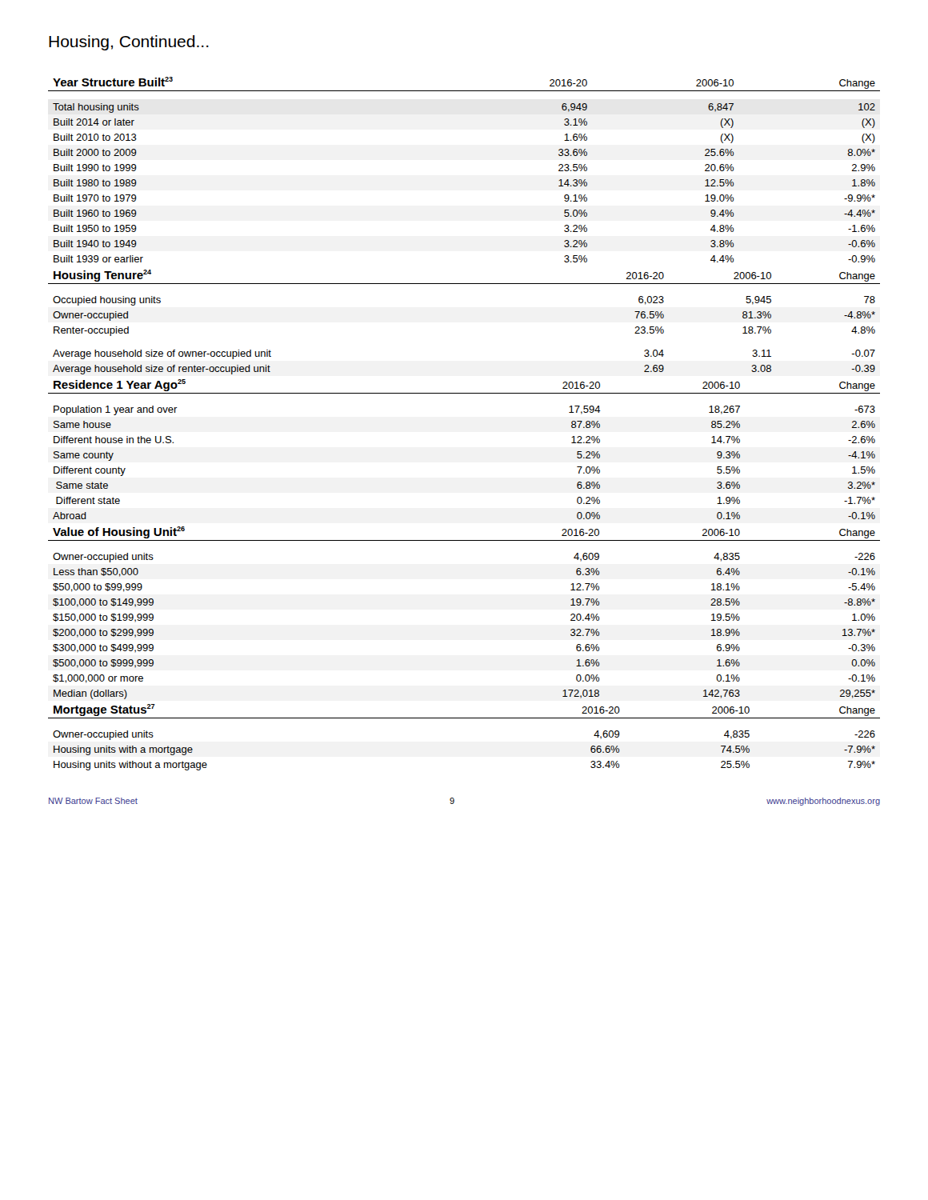Housing, Continued...
Housing data
| Year Structure Built 23 | 2016-20 | 2006-10 | Change |
| --- | --- | --- | --- |
| Total housing units | 6,949 | 6,847 | 102 |
| Built 2014 or later | 3.1% | (X) | (X) |
| Built 2010 to 2013 | 1.6% | (X) | (X) |
| Built 2000 to 2009 | 33.6% | 25.6% | 8.0%* |
| Built 1990 to 1999 | 23.5% | 20.6% | 2.9% |
| Built 1980 to 1989 | 14.3% | 12.5% | 1.8% |
| Built 1970 to 1979 | 9.1% | 19.0% | -9.9%* |
| Built 1960 to 1969 | 5.0% | 9.4% | -4.4%* |
| Built 1950 to 1959 | 3.2% | 4.8% | -1.6% |
| Built 1940 to 1949 | 3.2% | 3.8% | -0.6% |
| Built 1939 or earlier | 3.5% | 4.4% | -0.9% |
| Housing Tenure 24 | 2016-20 | 2006-10 | Change |
| --- | --- | --- | --- |
| Occupied housing units | 6,023 | 5,945 | 78 |
| Owner-occupied | 76.5% | 81.3% | -4.8%* |
| Renter-occupied | 23.5% | 18.7% | 4.8% |
| Average household size of owner-occupied unit | 3.04 | 3.11 | -0.07 |
| Average household size of renter-occupied unit | 2.69 | 3.08 | -0.39 |
| Residence 1 Year Ago 25 | 2016-20 | 2006-10 | Change |
| --- | --- | --- | --- |
| Population 1 year and over | 17,594 | 18,267 | -673 |
| Same house | 87.8% | 85.2% | 2.6% |
| Different house in the U.S. | 12.2% | 14.7% | -2.6% |
| Same county | 5.2% | 9.3% | -4.1% |
| Different county | 7.0% | 5.5% | 1.5% |
| Same state | 6.8% | 3.6% | 3.2%* |
| Different state | 0.2% | 1.9% | -1.7%* |
| Abroad | 0.0% | 0.1% | -0.1% |
| Value of Housing Unit 26 | 2016-20 | 2006-10 | Change |
| --- | --- | --- | --- |
| Owner-occupied units | 4,609 | 4,835 | -226 |
| Less than $50,000 | 6.3% | 6.4% | -0.1% |
| $50,000 to $99,999 | 12.7% | 18.1% | -5.4% |
| $100,000 to $149,999 | 19.7% | 28.5% | -8.8%* |
| $150,000 to $199,999 | 20.4% | 19.5% | 1.0% |
| $200,000 to $299,999 | 32.7% | 18.9% | 13.7%* |
| $300,000 to $499,999 | 6.6% | 6.9% | -0.3% |
| $500,000 to $999,999 | 1.6% | 1.6% | 0.0% |
| $1,000,000 or more | 0.0% | 0.1% | -0.1% |
| Median (dollars) | 172,018 | 142,763 | 29,255* |
| Mortgage Status 27 | 2016-20 | 2006-10 | Change |
| --- | --- | --- | --- |
| Owner-occupied units | 4,609 | 4,835 | -226 |
| Housing units with a mortgage | 66.6% | 74.5% | -7.9%* |
| Housing units without a mortgage | 33.4% | 25.5% | 7.9%* |
NW Bartow Fact Sheet 9 www.neighborhoodnexus.org